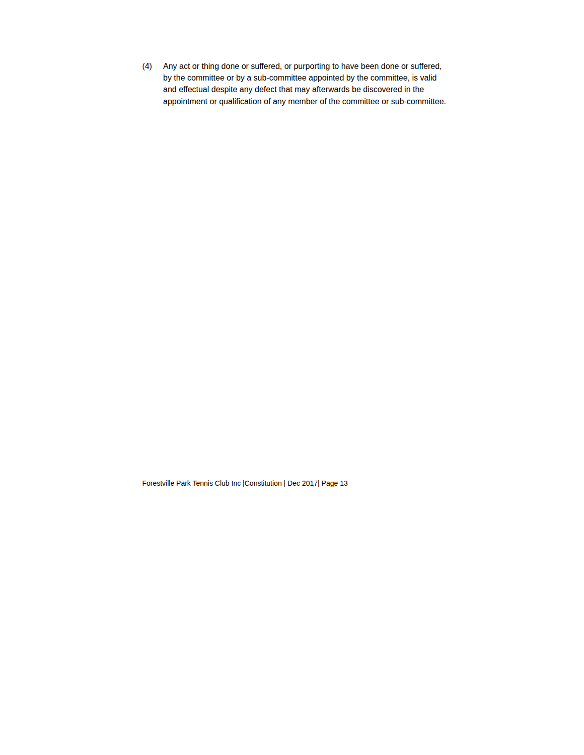(4) Any act or thing done or suffered, or purporting to have been done or suffered, by the committee or by a sub-committee appointed by the committee, is valid and effectual despite any defect that may afterwards be discovered in the appointment or qualification of any member of the committee or sub-committee.
Forestville Park Tennis Club Inc |Constitution | Dec 2017| Page 13